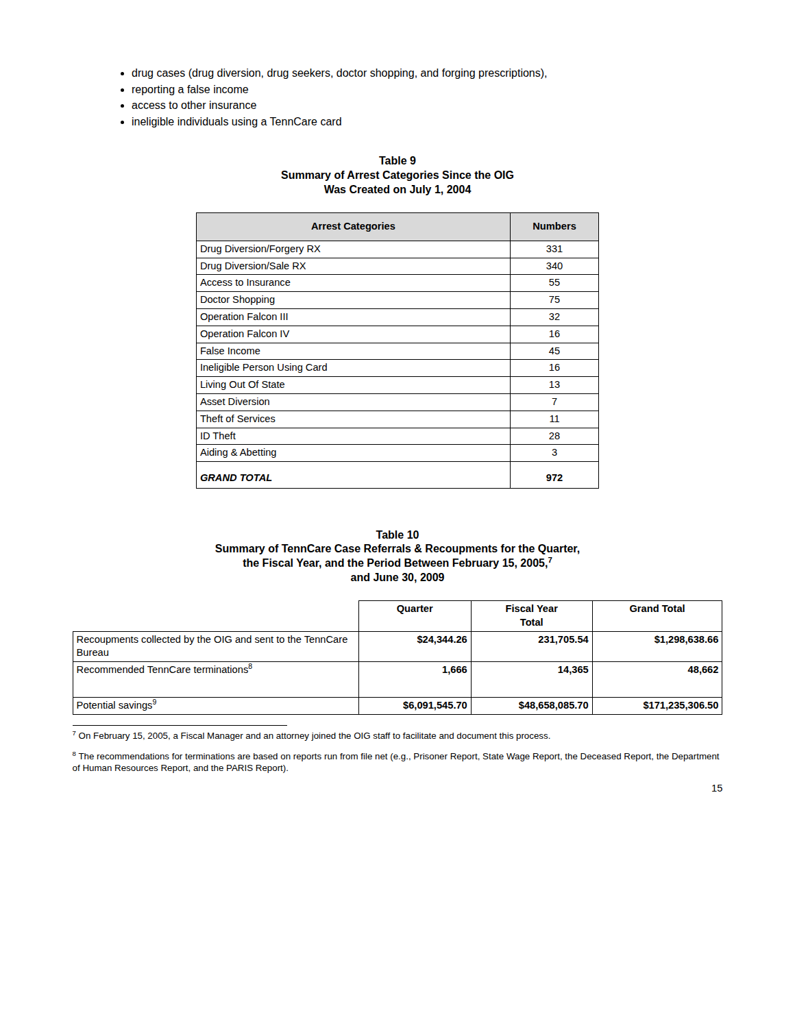drug cases (drug diversion, drug seekers, doctor shopping, and forging prescriptions),
reporting a false income
access to other insurance
ineligible individuals using a TennCare card
Table 9
Summary of Arrest Categories Since the OIG
Was Created on July 1, 2004
| Arrest Categories | Numbers |
| --- | --- |
| Drug Diversion/Forgery RX | 331 |
| Drug Diversion/Sale RX | 340 |
| Access to Insurance | 55 |
| Doctor Shopping | 75 |
| Operation Falcon III | 32 |
| Operation Falcon IV | 16 |
| False Income | 45 |
| Ineligible Person Using Card | 16 |
| Living Out Of State | 13 |
| Asset Diversion | 7 |
| Theft of Services | 11 |
| ID Theft | 28 |
| Aiding & Abetting | 3 |
| GRAND TOTAL | 972 |
Table 10
Summary of TennCare Case Referrals & Recoupments for the Quarter,
the Fiscal Year, and the Period Between February 15, 2005,7
and June 30, 2009
| | Quarter | Fiscal Year Total | Grand Total |
| --- | --- | --- | --- |
| Recoupments collected by the OIG and sent to the TennCare Bureau | $24,344.26 | 231,705.54 | $1,298,638.66 |
| Recommended TennCare terminations 8 | 1,666 | 14,365 | 48,662 |
| Potential savings 9 | $6,091,545.70 | $48,658,085.70 | $171,235,306.50 |
7 On February 15, 2005, a Fiscal Manager and an attorney joined the OIG staff to facilitate and document this process.
8 The recommendations for terminations are based on reports run from file net (e.g., Prisoner Report, State Wage Report, the Deceased Report, the Department of Human Resources Report, and the PARIS Report).
15